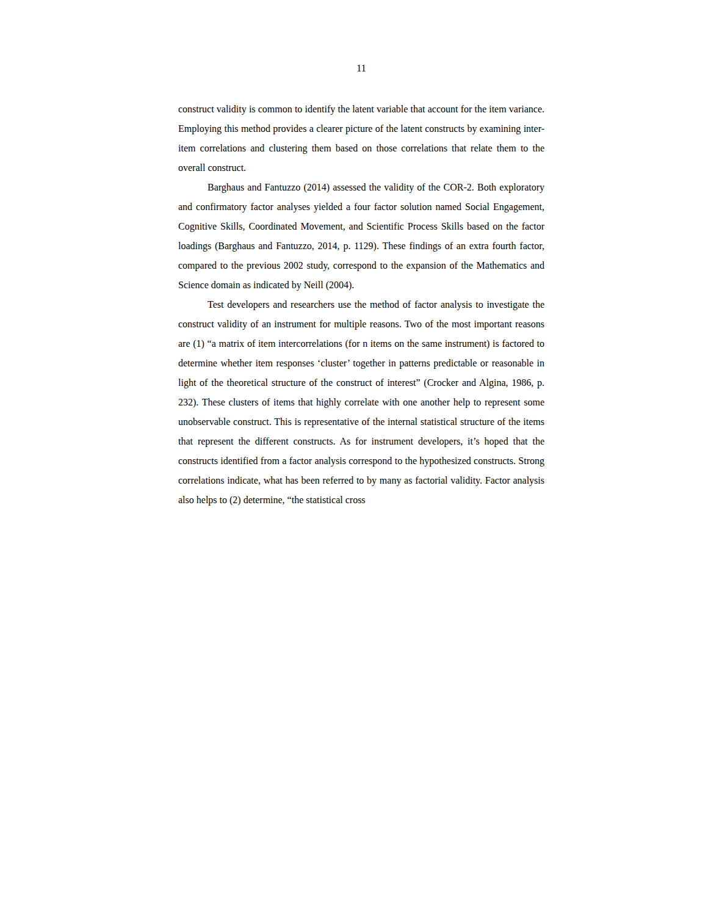11
construct validity is common to identify the latent variable that account for the item variance. Employing this method provides a clearer picture of the latent constructs by examining inter-item correlations and clustering them based on those correlations that relate them to the overall construct.
Barghaus and Fantuzzo (2014) assessed the validity of the COR-2. Both exploratory and confirmatory factor analyses yielded a four factor solution named Social Engagement, Cognitive Skills, Coordinated Movement, and Scientific Process Skills based on the factor loadings (Barghaus and Fantuzzo, 2014, p. 1129). These findings of an extra fourth factor, compared to the previous 2002 study, correspond to the expansion of the Mathematics and Science domain as indicated by Neill (2004).
Test developers and researchers use the method of factor analysis to investigate the construct validity of an instrument for multiple reasons. Two of the most important reasons are (1) “a matrix of item intercorrelations (for n items on the same instrument) is factored to determine whether item responses ‘cluster’ together in patterns predictable or reasonable in light of the theoretical structure of the construct of interest” (Crocker and Algina, 1986, p. 232). These clusters of items that highly correlate with one another help to represent some unobservable construct. This is representative of the internal statistical structure of the items that represent the different constructs. As for instrument developers, it’s hoped that the constructs identified from a factor analysis correspond to the hypothesized constructs. Strong correlations indicate, what has been referred to by many as factorial validity. Factor analysis also helps to (2) determine, “the statistical cross